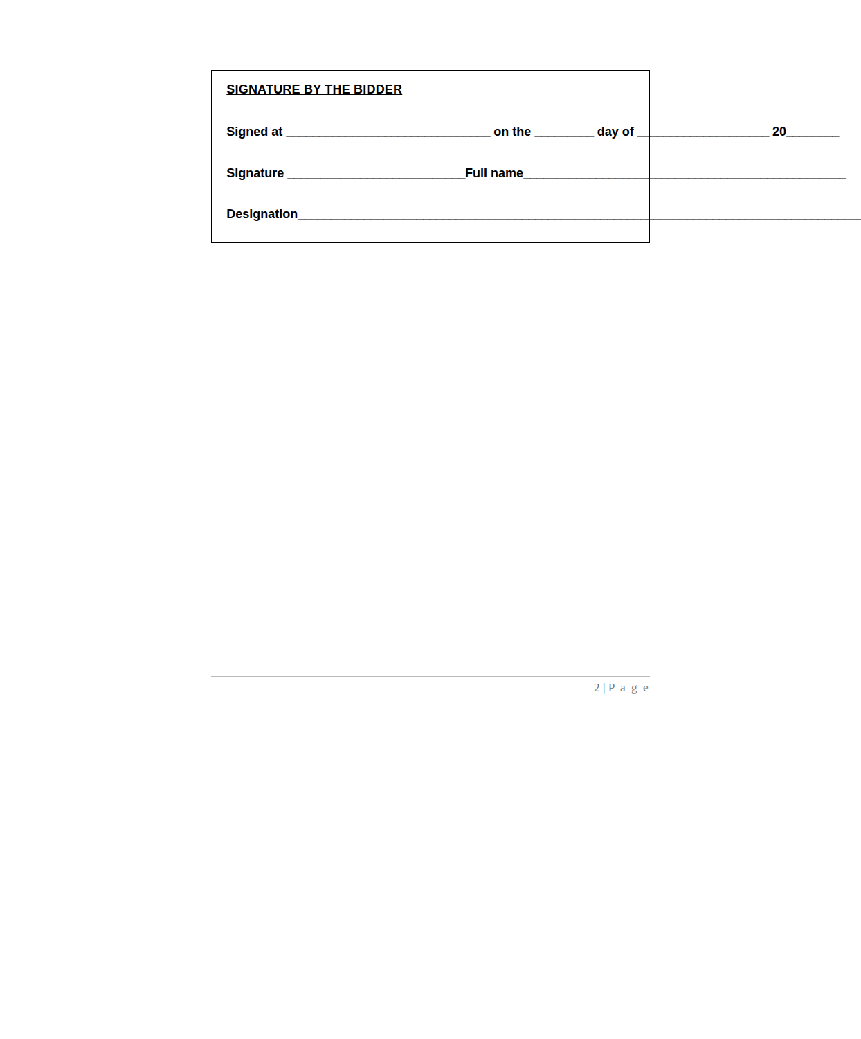SIGNATURE BY THE BIDDER
Signed at _______________________________ on the _________ day of ____________________ 20________
Signature ___________________________Full name_________________________________________________
Designation_______________________________________________________________________________________
2 | P a g e